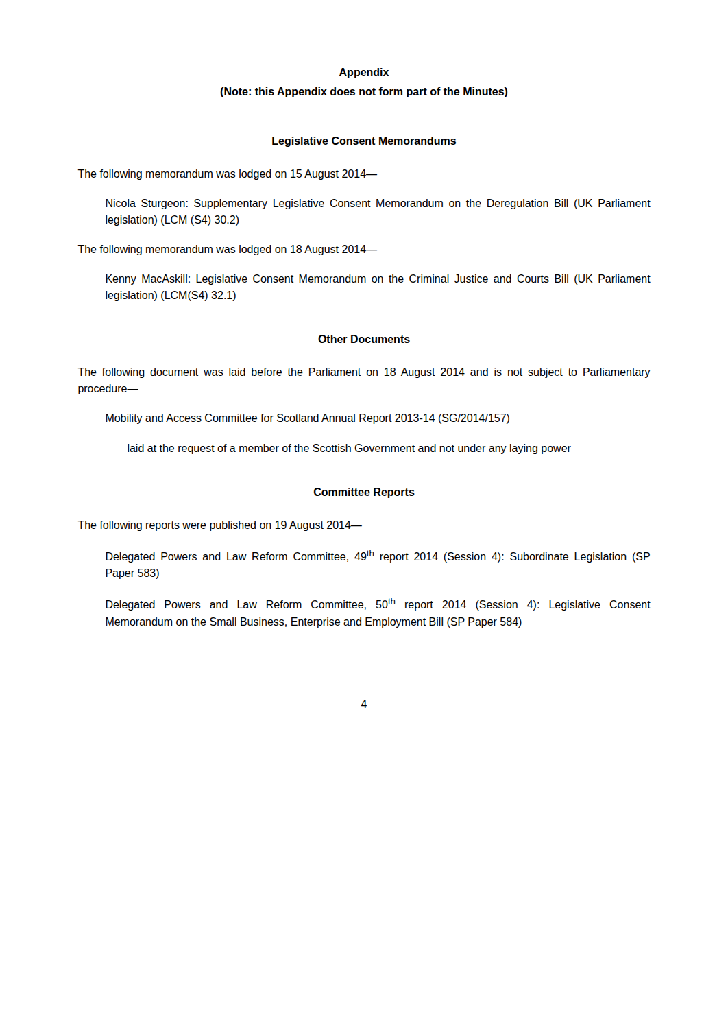Appendix
(Note: this Appendix does not form part of the Minutes)
Legislative Consent Memorandums
The following memorandum was lodged on 15 August 2014—
Nicola Sturgeon: Supplementary Legislative Consent Memorandum on the Deregulation Bill (UK Parliament legislation) (LCM (S4) 30.2)
The following memorandum was lodged on 18 August 2014—
Kenny MacAskill: Legislative Consent Memorandum on the Criminal Justice and Courts Bill (UK Parliament legislation) (LCM(S4) 32.1)
Other Documents
The following document was laid before the Parliament on 18 August 2014 and is not subject to Parliamentary procedure—
Mobility and Access Committee for Scotland Annual Report 2013-14 (SG/2014/157)
laid at the request of a member of the Scottish Government and not under any laying power
Committee Reports
The following reports were published on 19 August 2014—
Delegated Powers and Law Reform Committee, 49th report 2014 (Session 4): Subordinate Legislation (SP Paper 583)
Delegated Powers and Law Reform Committee, 50th report 2014 (Session 4): Legislative Consent Memorandum on the Small Business, Enterprise and Employment Bill (SP Paper 584)
4